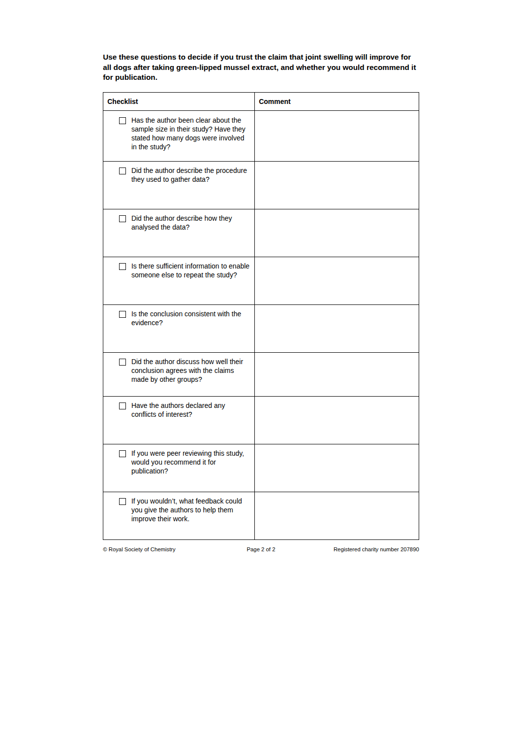Use these questions to decide if you trust the claim that joint swelling will improve for all dogs after taking green-lipped mussel extract, and whether you would recommend it for publication.
| Checklist | Comment |
| --- | --- |
| Has the author been clear about the sample size in their study? Have they stated how many dogs were involved in the study? | |
| Did the author describe the procedure they used to gather data? | |
| Did the author describe how they analysed the data? | |
| Is there sufficient information to enable someone else to repeat the study? | |
| Is the conclusion consistent with the evidence? | |
| Did the author discuss how well their conclusion agrees with the claims made by other groups? | |
| Have the authors declared any conflicts of interest? | |
| If you were peer reviewing this study, would you recommend it for publication? | |
| If you wouldn’t, what feedback could you give the authors to help them improve their work. | |
© Royal Society of Chemistry
Page 2 of 2
Registered charity number 207890